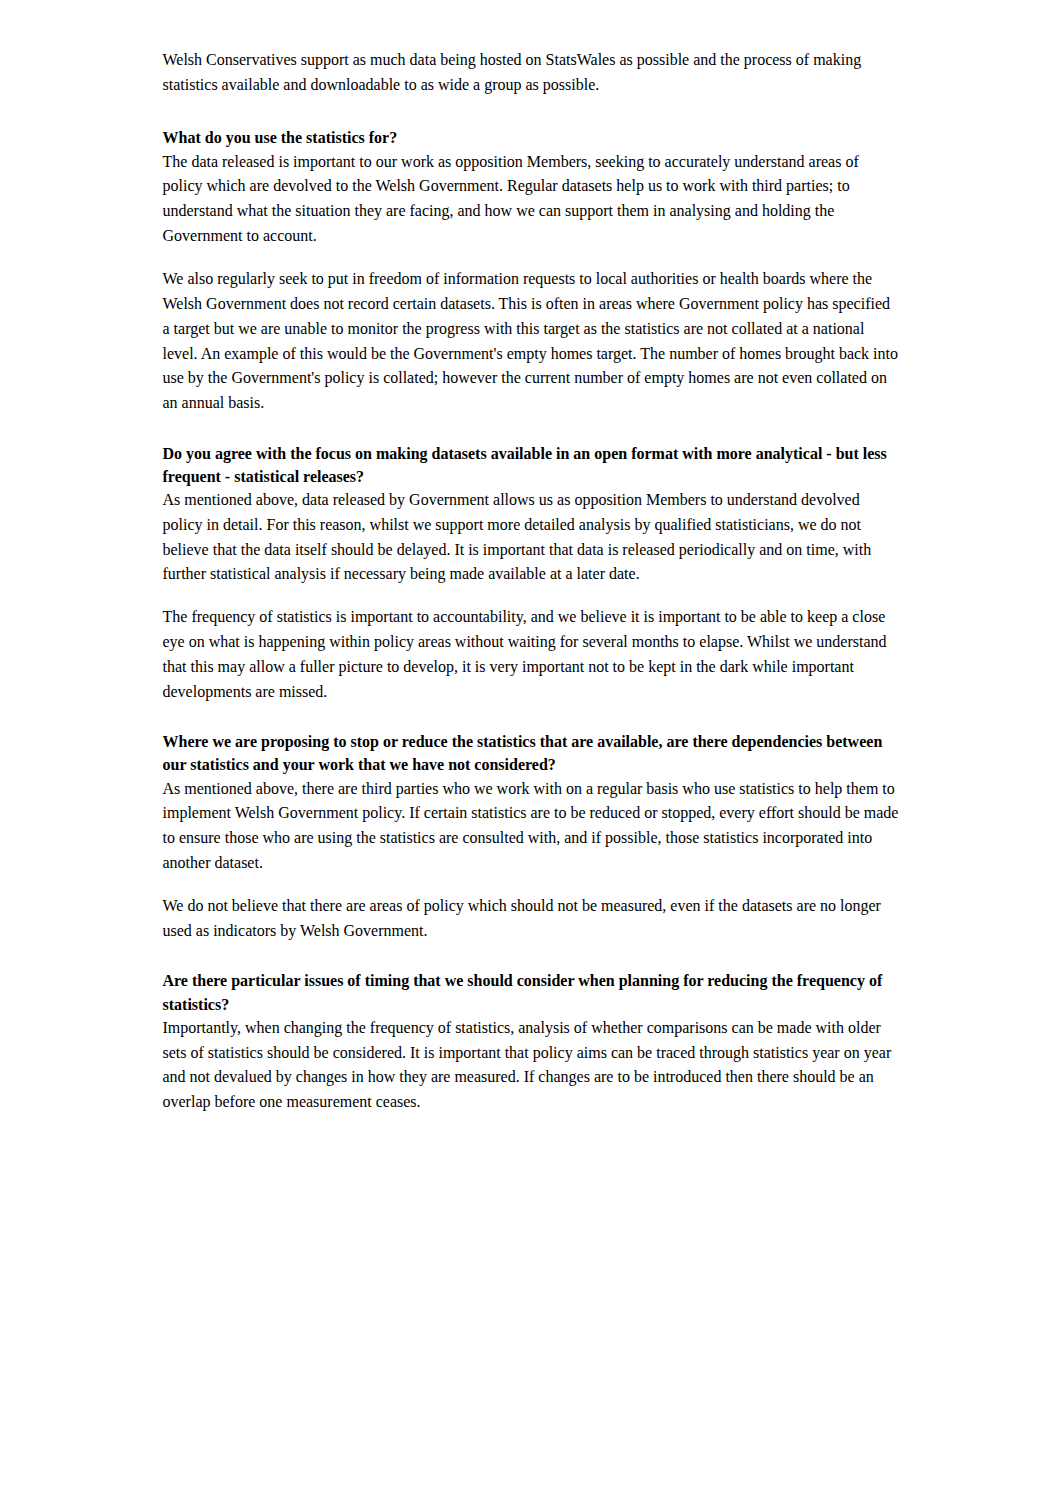Welsh Conservatives support as much data being hosted on StatsWales as possible and the process of making statistics available and downloadable to as wide a group as possible.
What do you use the statistics for?
The data released is important to our work as opposition Members, seeking to accurately understand areas of policy which are devolved to the Welsh Government. Regular datasets help us to work with third parties; to understand what the situation they are facing, and how we can support them in analysing and holding the Government to account.
We also regularly seek to put in freedom of information requests to local authorities or health boards where the Welsh Government does not record certain datasets. This is often in areas where Government policy has specified a target but we are unable to monitor the progress with this target as the statistics are not collated at a national level. An example of this would be the Government's empty homes target. The number of homes brought back into use by the Government's policy is collated; however the current number of empty homes are not even collated on an annual basis.
Do you agree with the focus on making datasets available in an open format with more analytical - but less frequent - statistical releases?
As mentioned above, data released by Government allows us as opposition Members to understand devolved policy in detail. For this reason, whilst we support more detailed analysis by qualified statisticians, we do not believe that the data itself should be delayed. It is important that data is released periodically and on time, with further statistical analysis if necessary being made available at a later date.
The frequency of statistics is important to accountability, and we believe it is important to be able to keep a close eye on what is happening within policy areas without waiting for several months to elapse. Whilst we understand that this may allow a fuller picture to develop, it is very important not to be kept in the dark while important developments are missed.
Where we are proposing to stop or reduce the statistics that are available, are there dependencies between our statistics and your work that we have not considered?
As mentioned above, there are third parties who we work with on a regular basis who use statistics to help them to implement Welsh Government policy. If certain statistics are to be reduced or stopped, every effort should be made to ensure those who are using the statistics are consulted with, and if possible, those statistics incorporated into another dataset.
We do not believe that there are areas of policy which should not be measured, even if the datasets are no longer used as indicators by Welsh Government.
Are there particular issues of timing that we should consider when planning for reducing the frequency of statistics?
Importantly, when changing the frequency of statistics, analysis of whether comparisons can be made with older sets of statistics should be considered. It is important that policy aims can be traced through statistics year on year and not devalued by changes in how they are measured. If changes are to be introduced then there should be an overlap before one measurement ceases.